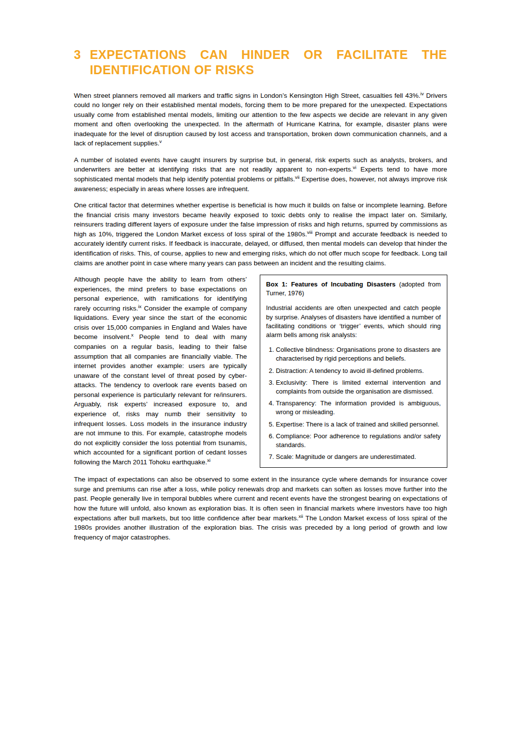3 EXPECTATIONS CAN HINDER OR FACILITATE THE IDENTIFICATION OF RISKS
When street planners removed all markers and traffic signs in London’s Kensington High Street, casualties fell 43%.iv Drivers could no longer rely on their established mental models, forcing them to be more prepared for the unexpected. Expectations usually come from established mental models, limiting our attention to the few aspects we decide are relevant in any given moment and often overlooking the unexpected. In the aftermath of Hurricane Katrina, for example, disaster plans were inadequate for the level of disruption caused by lost access and transportation, broken down communication channels, and a lack of replacement supplies.v
A number of isolated events have caught insurers by surprise but, in general, risk experts such as analysts, brokers, and underwriters are better at identifying risks that are not readily apparent to non-experts.vi Experts tend to have more sophisticated mental models that help identify potential problems or pitfalls.vii Expertise does, however, not always improve risk awareness; especially in areas where losses are infrequent.
One critical factor that determines whether expertise is beneficial is how much it builds on false or incomplete learning. Before the financial crisis many investors became heavily exposed to toxic debts only to realise the impact later on. Similarly, reinsurers trading different layers of exposure under the false impression of risks and high returns, spurred by commissions as high as 10%, triggered the London Market excess of loss spiral of the 1980s.viii Prompt and accurate feedback is needed to accurately identify current risks. If feedback is inaccurate, delayed, or diffused, then mental models can develop that hinder the identification of risks. This, of course, applies to new and emerging risks, which do not offer much scope for feedback. Long tail claims are another point in case where many years can pass between an incident and the resulting claims.
Although people have the ability to learn from others’ experiences, the mind prefers to base expectations on personal experience, with ramifications for identifying rarely occurring risks.ix Consider the example of company liquidations. Every year since the start of the economic crisis over 15,000 companies in England and Wales have become insolvent.x People tend to deal with many companies on a regular basis, leading to their false assumption that all companies are financially viable. The internet provides another example: users are typically unaware of the constant level of threat posed by cyber-attacks. The tendency to overlook rare events based on personal experience is particularly relevant for re/insurers. Arguably, risk experts’ increased exposure to, and experience of, risks may numb their sensitivity to infrequent losses. Loss models in the insurance industry are not immune to this. For example, catastrophe models do not explicitly consider the loss potential from tsunamis, which accounted for a significant portion of cedant losses following the March 2011 Tohoku earthquake.xi
Box 1: Features of Incubating Disasters (adopted from Turner, 1976)
Industrial accidents are often unexpected and catch people by surprise. Analyses of disasters have identified a number of facilitating conditions or ‘trigger’ events, which should ring alarm bells among risk analysts:
Collective blindness: Organisations prone to disasters are characterised by rigid perceptions and beliefs.
Distraction: A tendency to avoid ill-defined problems.
Exclusivity: There is limited external intervention and complaints from outside the organisation are dismissed.
Transparency: The information provided is ambiguous, wrong or misleading.
Expertise: There is a lack of trained and skilled personnel.
Compliance: Poor adherence to regulations and/or safety standards.
Scale: Magnitude or dangers are underestimated.
The impact of expectations can also be observed to some extent in the insurance cycle where demands for insurance cover surge and premiums can rise after a loss, while policy renewals drop and markets can soften as losses move further into the past. People generally live in temporal bubbles where current and recent events have the strongest bearing on expectations of how the future will unfold, also known as exploration bias. It is often seen in financial markets where investors have too high expectations after bull markets, but too little confidence after bear markets.xii The London Market excess of loss spiral of the 1980s provides another illustration of the exploration bias. The crisis was preceded by a long period of growth and low frequency of major catastrophes.